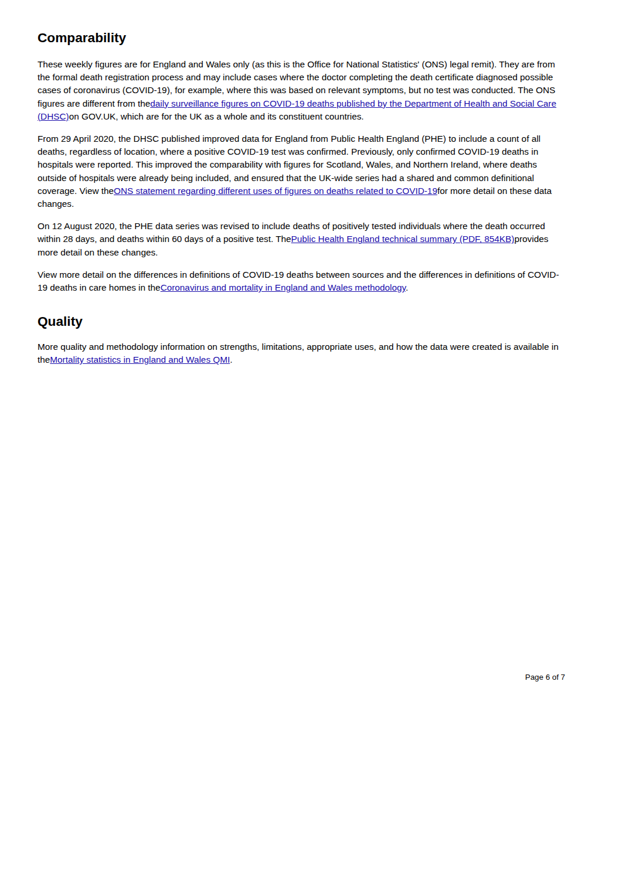Comparability
These weekly figures are for England and Wales only (as this is the Office for National Statistics' (ONS) legal remit). They are from the formal death registration process and may include cases where the doctor completing the death certificate diagnosed possible cases of coronavirus (COVID-19), for example, where this was based on relevant symptoms, but no test was conducted. The ONS figures are different from thedaily surveillance figures on COVID-19 deaths published by the Department of Health and Social Care (DHSC) on GOV.UK, which are for the UK as a whole and its constituent countries.
From 29 April 2020, the DHSC published improved data for England from Public Health England (PHE) to include a count of all deaths, regardless of location, where a positive COVID-19 test was confirmed. Previously, only confirmed COVID-19 deaths in hospitals were reported. This improved the comparability with figures for Scotland, Wales, and Northern Ireland, where deaths outside of hospitals were already being included, and ensured that the UK-wide series had a shared and common definitional coverage. View theONS statement regarding different uses of figures on deaths related to COVID-19for more detail on these data changes.
On 12 August 2020, the PHE data series was revised to include deaths of positively tested individuals where the death occurred within 28 days, and deaths within 60 days of a positive test. ThePublic Health England technical summary (PDF, 854KB) provides more detail on these changes.
View more detail on the differences in definitions of COVID-19 deaths between sources and the differences in definitions of COVID-19 deaths in care homes in theCoronavirus and mortality in England and Wales methodology.
Quality
More quality and methodology information on strengths, limitations, appropriate uses, and how the data were created is available in theMortality statistics in England and Wales QMI.
Page 6 of 7